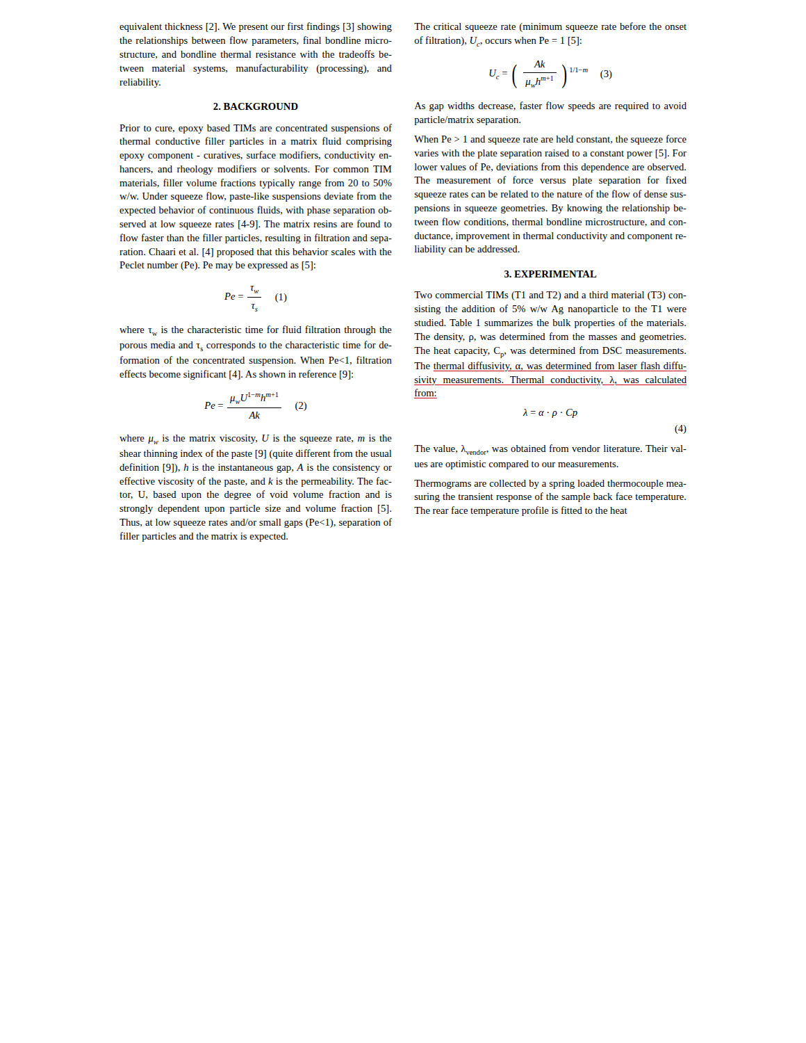equivalent thickness [2]. We present our first findings [3] showing the relationships between flow parameters, final bondline microstructure, and bondline thermal resistance with the tradeoffs between material systems, manufacturability (processing), and reliability.
2. Background
Prior to cure, epoxy based TIMs are concentrated suspensions of thermal conductive filler particles in a matrix fluid comprising epoxy component - curatives, surface modifiers, conductivity enhancers, and rheology modifiers or solvents. For common TIM materials, filler volume fractions typically range from 20 to 50% w/w. Under squeeze flow, paste-like suspensions deviate from the expected behavior of continuous fluids, with phase separation observed at low squeeze rates [4-9]. The matrix resins are found to flow faster than the filler particles, resulting in filtration and separation. Chaari et al. [4] proposed that this behavior scales with the Peclet number (Pe). Pe may be expressed as [5]:
Pe = τw τs
(1)
where τw is the characteristic time for fluid filtration through the porous media and τs corresponds to the characteristic time for deformation of the concentrated suspension. When Pe<1, filtration effects become significant [4]. As shown in reference [9]:
Pe = μwU 1−m hm+1 Ak
(2)
where μw is the matrix viscosity, U is the squeeze rate, m is the shear thinning index of the paste [9] (quite different from the usual definition [9]), h is the instantaneous gap, A is the consistency or effective viscosity of the paste, and k is the permeability. The factor, U, based upon the degree of void volume fraction and is strongly dependent upon particle size and volume fraction [5]. Thus, at low squeeze rates and/or small gaps (Pe<1), separation of filler particles and the matrix is expected.
The critical squeeze rate (minimum squeeze rate before the onset of filtration), Uc, occurs when Pe = 1 [5]:
Uc = ( Ak μwhm+1 ) 1/1−m
(3)
As gap widths decrease, faster flow speeds are required to avoid particle/matrix separation.
When Pe > 1 and squeeze rate are held constant, the squeeze force varies with the plate separation raised to a constant power [5]. For lower values of Pe, deviations from this dependence are observed. The measurement of force versus plate separation for fixed squeeze rates can be related to the nature of the flow of dense suspensions in squeeze geometries. By knowing the relationship between flow conditions, thermal bondline microstructure, and conductance, improvement in thermal conductivity and component reliability can be addressed.
3. Experimental
Two commercial TIMs (T1 and T2) and a third material (T3) consisting the addition of 5% w/w Ag nanoparticle to the T1 were studied. Table 1 summarizes the bulk properties of the materials. The density, ρ, was determined from the masses and geometries. The heat capacity, Cp, was determined from DSC measurements. The thermal diffusivity, α, was determined from laser flash diffusivity measurements. Thermal conductivity, λ, was calculated from:
λ = α · ρ · Cp
(4)
The value, λvendor, was obtained from vendor literature. Their values are optimistic compared to our measurements.
Thermograms are collected by a spring loaded thermocouple measuring the transient response of the sample back face temperature. The rear face temperature profile is fitted to the heat